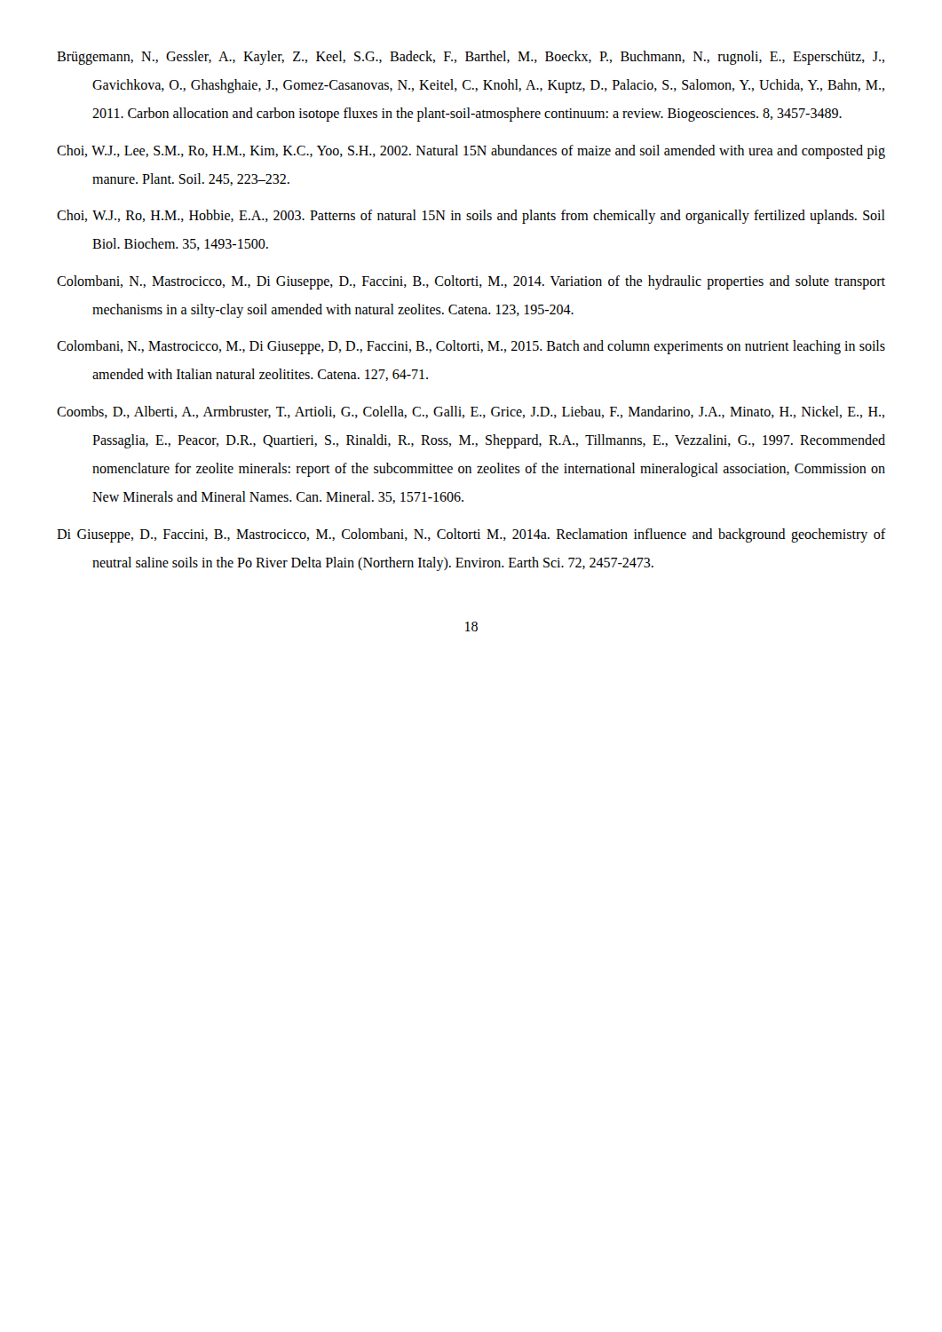Brüggemann, N., Gessler, A., Kayler, Z., Keel, S.G., Badeck, F., Barthel, M., Boeckx, P., Buchmann, N., rugnoli, E., Esperschütz, J., Gavichkova, O., Ghashghaie, J., Gomez-Casanovas, N., Keitel, C., Knohl, A., Kuptz, D., Palacio, S., Salomon, Y., Uchida, Y., Bahn, M., 2011. Carbon allocation and carbon isotope fluxes in the plant-soil-atmosphere continuum: a review. Biogeosciences. 8, 3457-3489.
Choi, W.J., Lee, S.M., Ro, H.M., Kim, K.C., Yoo, S.H., 2002. Natural 15N abundances of maize and soil amended with urea and composted pig manure. Plant. Soil. 245, 223–232.
Choi, W.J., Ro, H.M., Hobbie, E.A., 2003. Patterns of natural 15N in soils and plants from chemically and organically fertilized uplands. Soil Biol. Biochem. 35, 1493-1500.
Colombani, N., Mastrocicco, M., Di Giuseppe, D., Faccini, B., Coltorti, M., 2014. Variation of the hydraulic properties and solute transport mechanisms in a silty-clay soil amended with natural zeolites. Catena. 123, 195-204.
Colombani, N., Mastrocicco, M., Di Giuseppe, D, D., Faccini, B., Coltorti, M., 2015. Batch and column experiments on nutrient leaching in soils amended with Italian natural zeolitites. Catena. 127, 64-71.
Coombs, D., Alberti, A., Armbruster, T., Artioli, G., Colella, C., Galli, E., Grice, J.D., Liebau, F., Mandarino, J.A., Minato, H., Nickel, E., H., Passaglia, E., Peacor, D.R., Quartieri, S., Rinaldi, R., Ross, M., Sheppard, R.A., Tillmanns, E., Vezzalini, G., 1997. Recommended nomenclature for zeolite minerals: report of the subcommittee on zeolites of the international mineralogical association, Commission on New Minerals and Mineral Names. Can. Mineral. 35, 1571-1606.
Di Giuseppe, D., Faccini, B., Mastrocicco, M., Colombani, N., Coltorti M., 2014a. Reclamation influence and background geochemistry of neutral saline soils in the Po River Delta Plain (Northern Italy). Environ. Earth Sci. 72, 2457-2473.
18